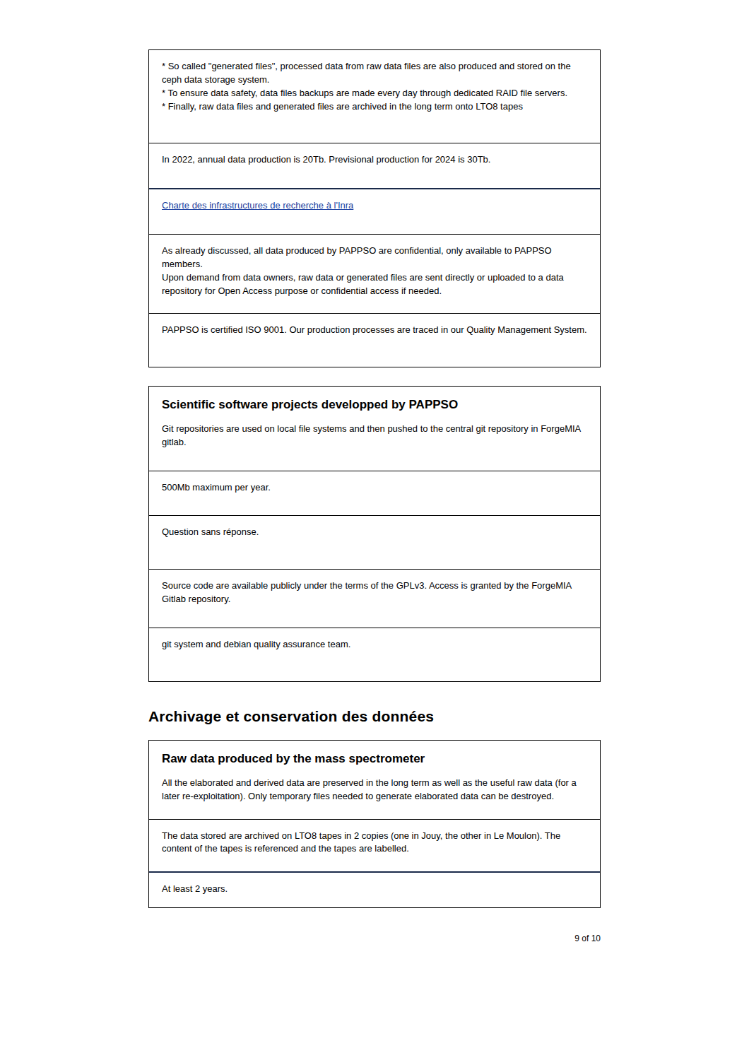* So called "generated files", processed data from raw data files are also produced and stored on the ceph data storage system.
* To ensure data safety, data files backups are made every day through dedicated RAID file servers.
* Finally, raw data files and generated files are archived in the long term onto LTO8 tapes
In 2022, annual data production is 20Tb. Previsional production for 2024 is 30Tb.
Charte des infrastructures de recherche à l'Inra
As already discussed, all data produced by PAPPSO are confidential, only available to PAPPSO members.
Upon demand from data owners, raw data or generated files are sent directly or uploaded to a data repository for Open Access purpose or confidential access if needed.
PAPPSO is certified ISO 9001. Our production processes are traced in our Quality Management System.
Scientific software projects developped by PAPPSO
Git repositories are used on local file systems and then pushed to the central git repository in ForgeMIA gitlab.
500Mb maximum per year.
Question sans réponse.
Source code are available publicly under the terms of the GPLv3. Access is granted by the ForgeMIA Gitlab repository.
git system and debian quality assurance team.
Archivage et conservation des données
Raw data produced by the mass spectrometer
All the elaborated and derived data are preserved in the long term as well as the useful raw data (for a later re-exploitation). Only temporary files needed to generate elaborated data can be destroyed.
The data stored are archived on LTO8 tapes in 2 copies (one in Jouy, the other in Le Moulon). The content of the tapes is referenced and the tapes are labelled.
At least 2 years.
9 of 10